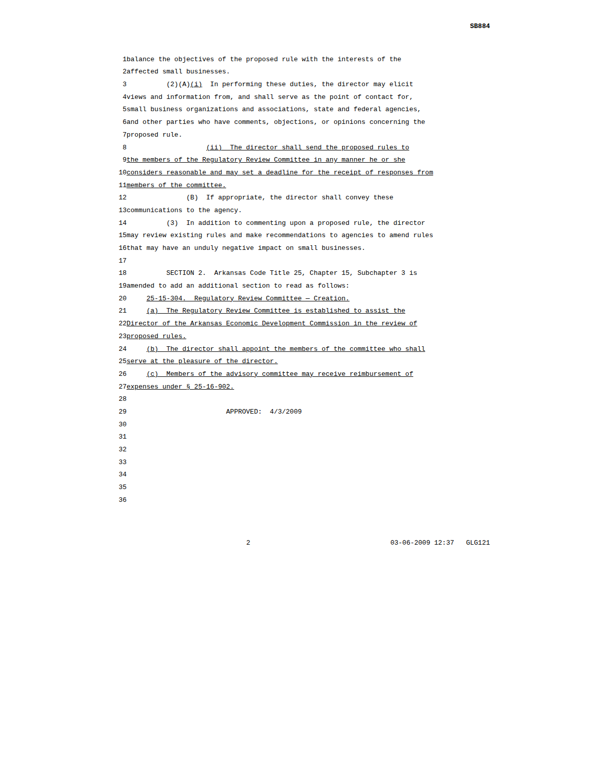SB884
| 1 | balance the objectives of the proposed rule with the interests of the |
| 2 | affected small businesses. |
| 3 | (2)(A) (i) In performing these duties, the director may elicit |
| 4 | views and information from, and shall serve as the point of contact for, |
| 5 | small business organizations and associations, state and federal agencies, |
| 6 | and other parties who have comments, objections, or opinions concerning the |
| 7 | proposed rule. |
| 8 | (ii) The director shall send the proposed rules to |
| 9 | the members of the Regulatory Review Committee in any manner he or she |
| 10 | considers reasonable and may set a deadline for the receipt of responses from |
| 11 | members of the committee. |
| 12 | (B) If appropriate, the director shall convey these |
| 13 | communications to the agency. |
| 14 | (3) In addition to commenting upon a proposed rule, the director |
| 15 | may review existing rules and make recommendations to agencies to amend rules |
| 16 | that may have an unduly negative impact on small businesses. |
| 17 | |
| 18 | SECTION 2. Arkansas Code Title 25, Chapter 15, Subchapter 3 is |
| 19 | amended to add an additional section to read as follows: |
| 20 | 25-15-304. Regulatory Review Committee — Creation. |
| 21 | (a) The Regulatory Review Committee is established to assist the |
| 22 | Director of the Arkansas Economic Development Commission in the review of |
| 23 | proposed rules. |
| 24 | (b) The director shall appoint the members of the committee who shall |
| 25 | serve at the pleasure of the director. |
| 26 | (c) Members of the advisory committee may receive reimbursement of |
| 27 | expenses under § 25-16-902. |
| 28 | |
| 29 | APPROVED: 4/3/2009 |
| 30 | |
| 31 | |
| 32 | |
| 33 | |
| 34 | |
| 35 | |
| 36 | |
2
03-06-2009 12:37 GLG121